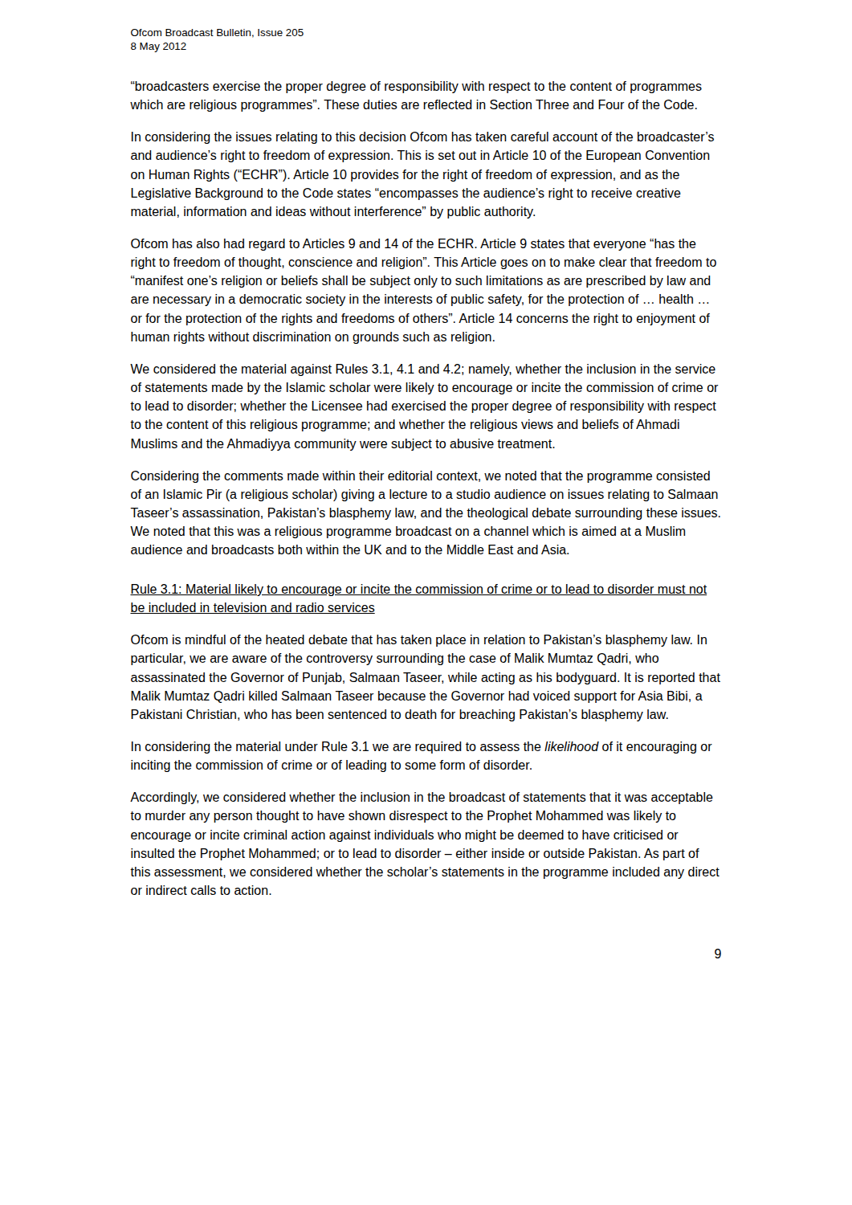Ofcom Broadcast Bulletin, Issue 205
8 May 2012
“broadcasters exercise the proper degree of responsibility with respect to the content of programmes which are religious programmes”. These duties are reflected in Section Three and Four of the Code.
In considering the issues relating to this decision Ofcom has taken careful account of the broadcaster’s and audience’s right to freedom of expression. This is set out in Article 10 of the European Convention on Human Rights (“ECHR”). Article 10 provides for the right of freedom of expression, and as the Legislative Background to the Code states “encompasses the audience’s right to receive creative material, information and ideas without interference” by public authority.
Ofcom has also had regard to Articles 9 and 14 of the ECHR. Article 9 states that everyone “has the right to freedom of thought, conscience and religion”. This Article goes on to make clear that freedom to “manifest one’s religion or beliefs shall be subject only to such limitations as are prescribed by law and are necessary in a democratic society in the interests of public safety, for the protection of … health … or for the protection of the rights and freedoms of others”. Article 14 concerns the right to enjoyment of human rights without discrimination on grounds such as religion.
We considered the material against Rules 3.1, 4.1 and 4.2; namely, whether the inclusion in the service of statements made by the Islamic scholar were likely to encourage or incite the commission of crime or to lead to disorder; whether the Licensee had exercised the proper degree of responsibility with respect to the content of this religious programme; and whether the religious views and beliefs of Ahmadi Muslims and the Ahmadiyya community were subject to abusive treatment.
Considering the comments made within their editorial context, we noted that the programme consisted of an Islamic Pir (a religious scholar) giving a lecture to a studio audience on issues relating to Salmaan Taseer’s assassination, Pakistan’s blasphemy law, and the theological debate surrounding these issues. We noted that this was a religious programme broadcast on a channel which is aimed at a Muslim audience and broadcasts both within the UK and to the Middle East and Asia.
Rule 3.1: Material likely to encourage or incite the commission of crime or to lead to disorder must not be included in television and radio services
Ofcom is mindful of the heated debate that has taken place in relation to Pakistan’s blasphemy law. In particular, we are aware of the controversy surrounding the case of Malik Mumtaz Qadri, who assassinated the Governor of Punjab, Salmaan Taseer, while acting as his bodyguard. It is reported that Malik Mumtaz Qadri killed Salmaan Taseer because the Governor had voiced support for Asia Bibi, a Pakistani Christian, who has been sentenced to death for breaching Pakistan’s blasphemy law.
In considering the material under Rule 3.1 we are required to assess the likelihood of it encouraging or inciting the commission of crime or of leading to some form of disorder.
Accordingly, we considered whether the inclusion in the broadcast of statements that it was acceptable to murder any person thought to have shown disrespect to the Prophet Mohammed was likely to encourage or incite criminal action against individuals who might be deemed to have criticised or insulted the Prophet Mohammed; or to lead to disorder – either inside or outside Pakistan. As part of this assessment, we considered whether the scholar’s statements in the programme included any direct or indirect calls to action.
9